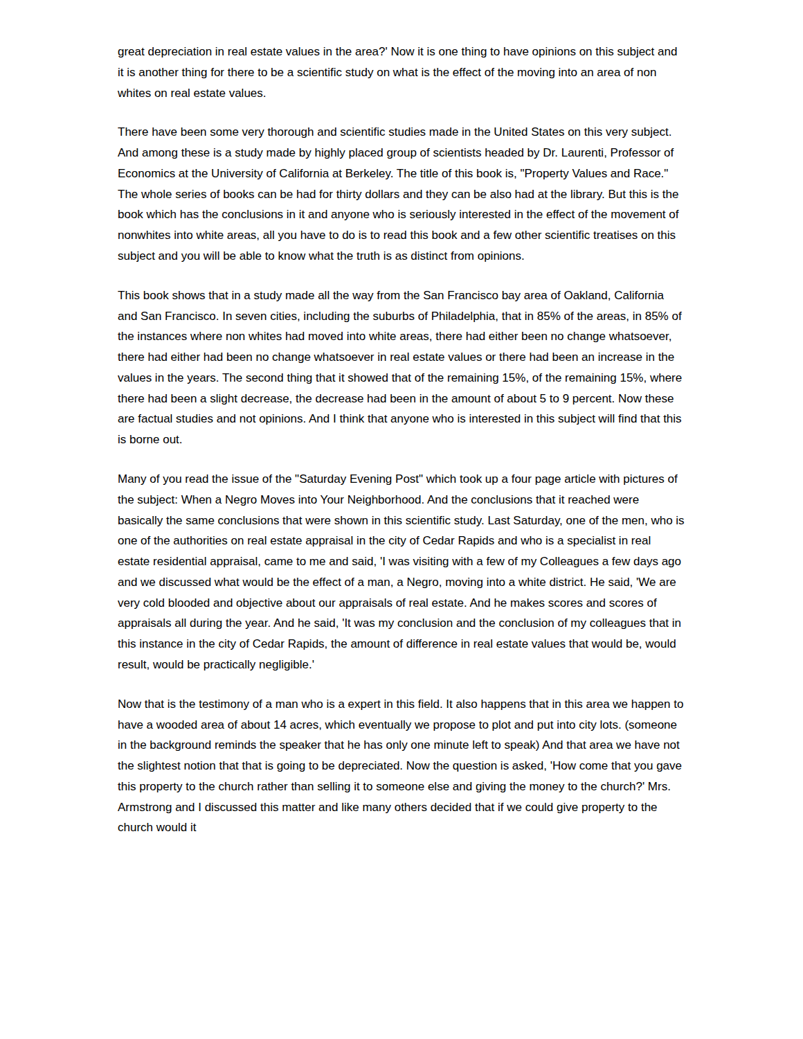great depreciation in real estate values in the area?' Now it is one thing to have opinions on this subject and it is another thing for there to be a scientific study on what is the effect of the moving into an area of non whites on real estate values.
There have been some very thorough and scientific studies made in the United States on this very subject. And among these is a study made by highly placed group of scientists headed by Dr. Laurenti, Professor of Economics at the University of California at Berkeley. The title of this book is, "Property Values and Race." The whole series of books can be had for thirty dollars and they can be also had at the library. But this is the book which has the conclusions in it and anyone who is seriously interested in the effect of the movement of nonwhites into white areas, all you have to do is to read this book and a few other scientific treatises on this subject and you will be able to know what the truth is as distinct from opinions.
This book shows that in a study made all the way from the San Francisco bay area of Oakland, California and San Francisco. In seven cities, including the suburbs of Philadelphia, that in 85% of the areas, in 85% of the instances where non whites had moved into white areas, there had either been no change whatsoever, there had either had been no change whatsoever in real estate values or there had been an increase in the values in the years. The second thing that it showed that of the remaining 15%, of the remaining 15%, where there had been a slight decrease, the decrease had been in the amount of about 5 to 9 percent. Now these are factual studies and not opinions. And I think that anyone who is interested in this subject will find that this is borne out.
Many of you read the issue of the "Saturday Evening Post" which took up a four page article with pictures of the subject: When a Negro Moves into Your Neighborhood. And the conclusions that it reached were basically the same conclusions that were shown in this scientific study. Last Saturday, one of the men, who is one of the authorities on real estate appraisal in the city of Cedar Rapids and who is a specialist in real estate residential appraisal, came to me and said, 'I was visiting with a few of my Colleagues a few days ago and we discussed what would be the effect of a man, a Negro, moving into a white district. He said, 'We are very cold blooded and objective about our appraisals of real estate. And he makes scores and scores of appraisals all during the year. And he said, 'It was my conclusion and the conclusion of my colleagues that in this instance in the city of Cedar Rapids, the amount of difference in real estate values that would be, would result, would be practically negligible.'
Now that is the testimony of a man who is a expert in this field. It also happens that in this area we happen to have a wooded area of about 14 acres, which eventually we propose to plot and put into city lots. (someone in the background reminds the speaker that he has only one minute left to speak) And that area we have not the slightest notion that that is going to be depreciated. Now the question is asked, 'How come that you gave this property to the church rather than selling it to someone else and giving the money to the church?' Mrs. Armstrong and I discussed this matter and like many others decided that if we could give property to the church would it